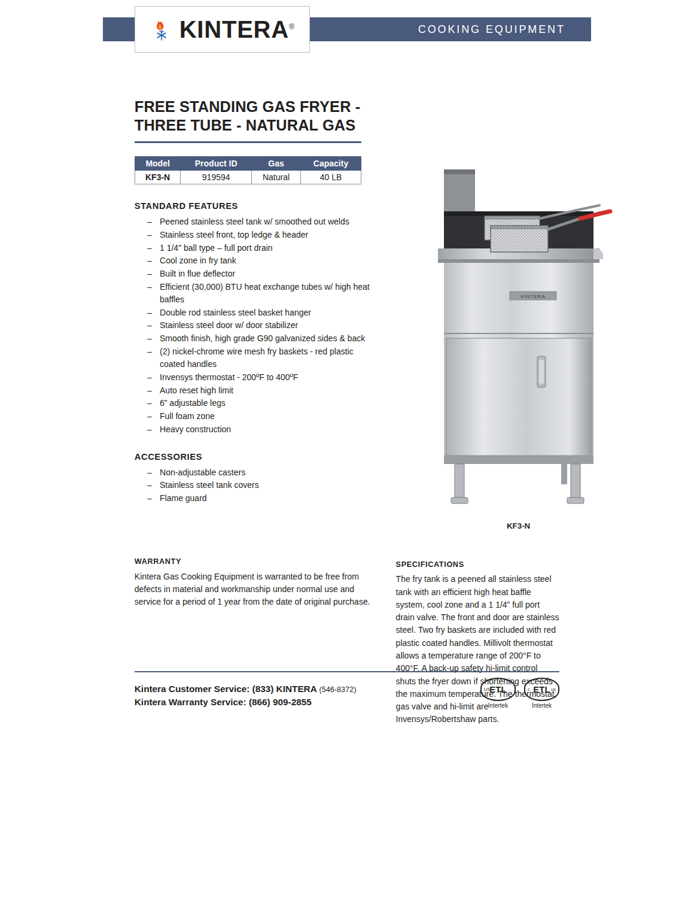COOKING EQUIPMENT
KINTERA®
FREE STANDING GAS FRYER -
THREE TUBE - NATURAL GAS
| Model | Product ID | Gas | Capacity |
| --- | --- | --- | --- |
| KF3-N | 919594 | Natural | 40 LB |
STANDARD FEATURES
Peened stainless steel tank w/ smoothed out welds
Stainless steel front, top ledge & header
1 1/4" ball type – full port drain
Cool zone in fry tank
Built in flue deflector
Efficient (30,000) BTU heat exchange tubes w/ high heat baffles
Double rod stainless steel basket hanger
Stainless steel door w/ door stabilizer
Smooth finish, high grade G90 galvanized sides & back
(2) nickel-chrome wire mesh fry baskets - red plastic coated handles
Invensys thermostat - 200ºF to 400ºF
Auto reset high limit
6” adjustable legs
Full foam zone
Heavy construction
ACCESSORIES
Non-adjustable casters
Stainless steel tank covers
Flame guard
KINTERA
KF3-N
WARRANTY
Kintera Gas Cooking Equipment is warranted to be free from defects in material and workmanship under normal use and service for a period of 1 year from the date of original purchase.
SPECIFICATIONS
The fry tank is a peened all stainless steel tank with an efficient high heat baffle system, cool zone and a 1 1/4” full port drain valve. The front and door are stainless steel. Two fry baskets are included with red plastic coated handles. Millivolt thermostat allows a temperature range of 200°F to 400°F. A back-up safety hi-limit control shuts the fryer down if shortening exceeds the maximum temperature. The thermostat, gas valve and hi-limit are Invensys/Robertshaw parts.
Kintera Customer Service: (833) KINTERA (546-8372)
Kintera Warranty Service: (866) 909-2855
US ETL
Intertek
c ETL us
Intertek